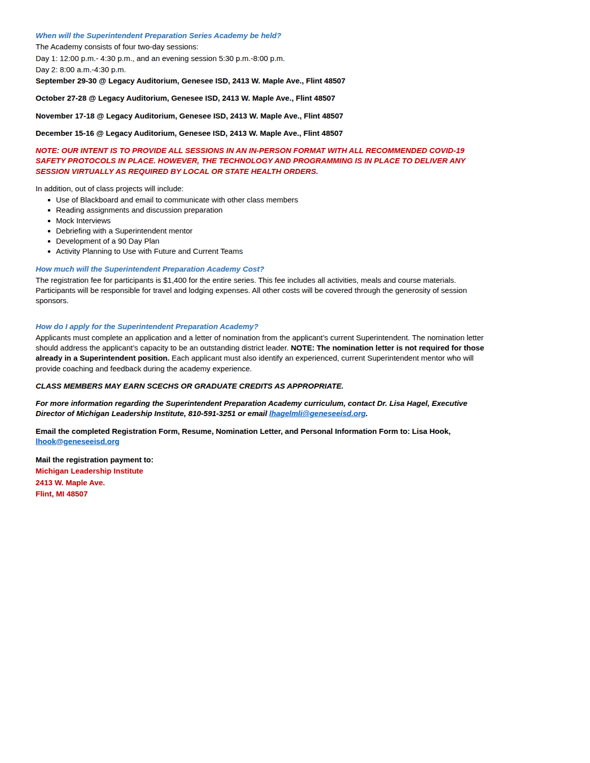When will the Superintendent Preparation Series Academy be held?
The Academy consists of four two-day sessions:
Day 1: 12:00 p.m.- 4:30 p.m., and an evening session 5:30 p.m.-8:00 p.m.
Day 2: 8:00 a.m.-4:30 p.m.
September 29-30 @ Legacy Auditorium, Genesee ISD, 2413 W. Maple Ave., Flint 48507
October 27-28 @ Legacy Auditorium, Genesee ISD, 2413 W. Maple Ave., Flint 48507
November 17-18 @ Legacy Auditorium, Genesee ISD, 2413 W. Maple Ave., Flint 48507
December 15-16 @ Legacy Auditorium, Genesee ISD, 2413 W. Maple Ave., Flint 48507
NOTE: OUR INTENT IS TO PROVIDE ALL SESSIONS IN AN IN-PERSON FORMAT WITH ALL RECOMMENDED COVID-19 SAFETY PROTOCOLS IN PLACE. HOWEVER, THE TECHNOLOGY AND PROGRAMMING IS IN PLACE TO DELIVER ANY SESSION VIRTUALLY AS REQUIRED BY LOCAL OR STATE HEALTH ORDERS.
In addition, out of class projects will include:
Use of Blackboard and email to communicate with other class members
Reading assignments and discussion preparation
Mock Interviews
Debriefing with a Superintendent mentor
Development of a 90 Day Plan
Activity Planning to Use with Future and Current Teams
How much will the Superintendent Preparation Academy Cost?
The registration fee for participants is $1,400 for the entire series. This fee includes all activities, meals and course materials. Participants will be responsible for travel and lodging expenses. All other costs will be covered through the generosity of session sponsors.
How do I apply for the Superintendent Preparation Academy?
Applicants must complete an application and a letter of nomination from the applicant’s current Superintendent. The nomination letter should address the applicant’s capacity to be an outstanding district leader. NOTE: The nomination letter is not required for those already in a Superintendent position. Each applicant must also identify an experienced, current Superintendent mentor who will provide coaching and feedback during the academy experience.
CLASS MEMBERS MAY EARN SCECHS OR GRADUATE CREDITS AS APPROPRIATE.
For more information regarding the Superintendent Preparation Academy curriculum, contact Dr. Lisa Hagel, Executive Director of Michigan Leadership Institute, 810-591-3251 or email lhagelmli@geneseeisd.org.
Email the completed Registration Form, Resume, Nomination Letter, and Personal Information Form to: Lisa Hook, lhook@geneseeisd.org
Mail the registration payment to:
Michigan Leadership Institute
2413 W. Maple Ave.
Flint, MI 48507